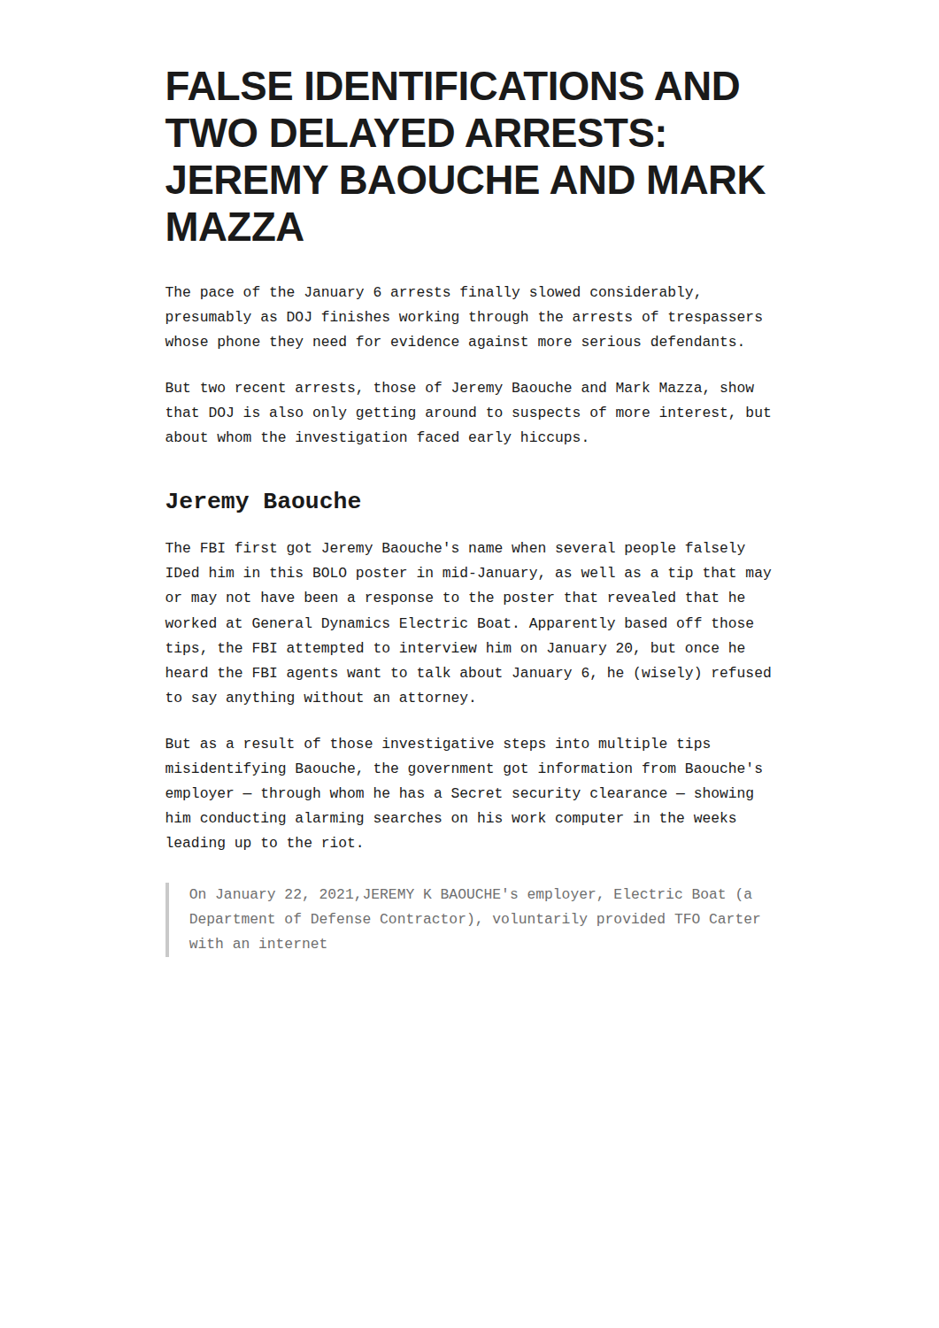FALSE IDENTIFICATIONS AND TWO DELAYED ARRESTS: JEREMY BAOUCHE AND MARK MAZZA
The pace of the January 6 arrests finally slowed considerably, presumably as DOJ finishes working through the arrests of trespassers whose phone they need for evidence against more serious defendants.
But two recent arrests, those of Jeremy Baouche and Mark Mazza, show that DOJ is also only getting around to suspects of more interest, but about whom the investigation faced early hiccups.
Jeremy Baouche
The FBI first got Jeremy Baouche's name when several people falsely IDed him in this BOLO poster in mid-January, as well as a tip that may or may not have been a response to the poster that revealed that he worked at General Dynamics Electric Boat. Apparently based off those tips, the FBI attempted to interview him on January 20, but once he heard the FBI agents want to talk about January 6, he (wisely) refused to say anything without an attorney.
But as a result of those investigative steps into multiple tips misidentifying Baouche, the government got information from Baouche's employer — through whom he has a Secret security clearance — showing him conducting alarming searches on his work computer in the weeks leading up to the riot.
On January 22, 2021,JEREMY K BAOUCHE's employer, Electric Boat (a Department of Defense Contractor), voluntarily provided TFO Carter with an internet